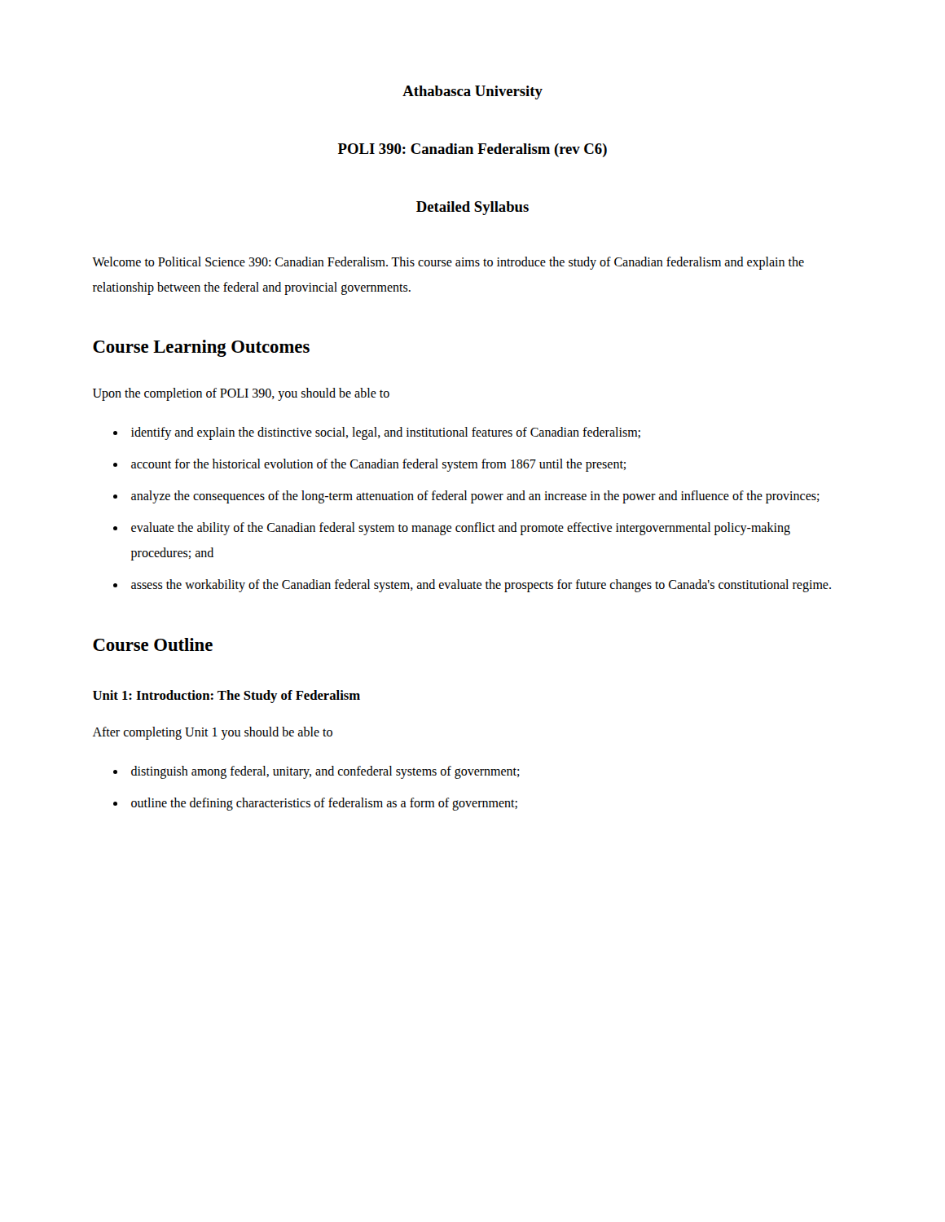Athabasca University
POLI 390: Canadian Federalism (rev C6)
Detailed Syllabus
Welcome to Political Science 390: Canadian Federalism. This course aims to introduce the study of Canadian federalism and explain the relationship between the federal and provincial governments.
Course Learning Outcomes
Upon the completion of POLI 390, you should be able to
identify and explain the distinctive social, legal, and institutional features of Canadian federalism;
account for the historical evolution of the Canadian federal system from 1867 until the present;
analyze the consequences of the long-term attenuation of federal power and an increase in the power and influence of the provinces;
evaluate the ability of the Canadian federal system to manage conflict and promote effective intergovernmental policy-making procedures; and
assess the workability of the Canadian federal system, and evaluate the prospects for future changes to Canada's constitutional regime.
Course Outline
Unit 1: Introduction: The Study of Federalism
After completing Unit 1 you should be able to
distinguish among federal, unitary, and confederal systems of government;
outline the defining characteristics of federalism as a form of government;